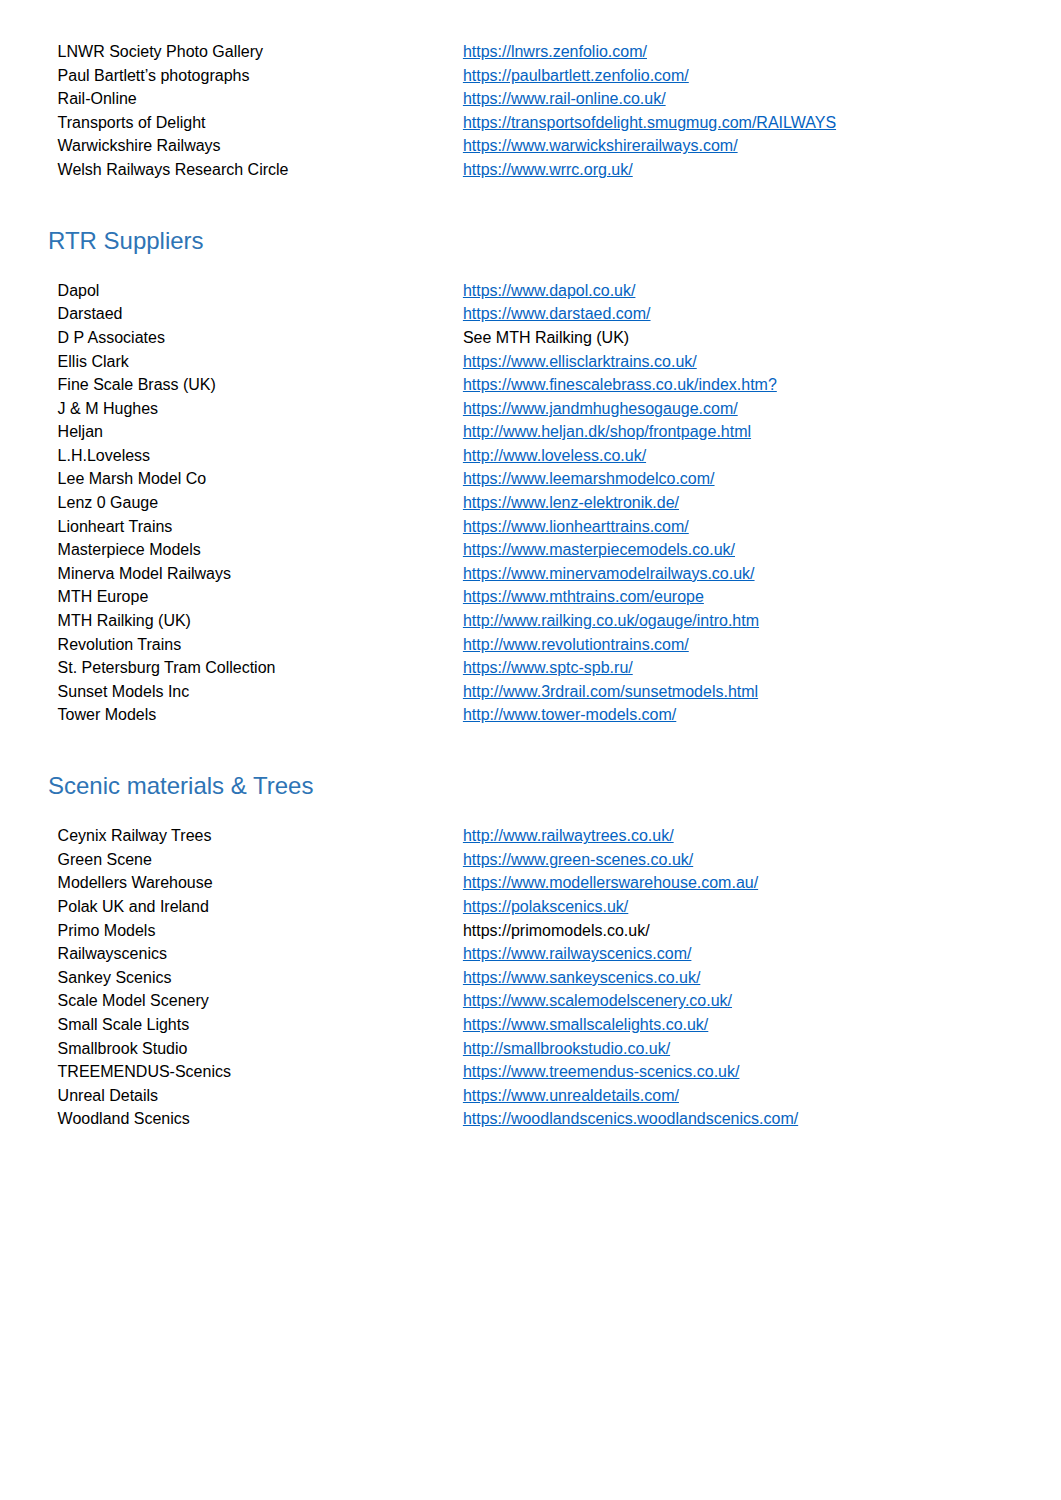| LNWR Society Photo Gallery | https://lnwrs.zenfolio.com/ |
| Paul Bartlett’s photographs | https://paulbartlett.zenfolio.com/ |
| Rail-Online | https://www.rail-online.co.uk/ |
| Transports of Delight | https://transportsofdelight.smugmug.com/RAILWAYS |
| Warwickshire Railways | https://www.warwickshirerailways.com/ |
| Welsh Railways Research Circle | https://www.wrrc.org.uk/ |
RTR Suppliers
| Dapol | https://www.dapol.co.uk/ |
| Darstaed | https://www.darstaed.com/ |
| D P Associates | See MTH Railking (UK) |
| Ellis Clark | https://www.ellisclarktrains.co.uk/ |
| Fine Scale Brass (UK) | https://www.finescalebrass.co.uk/index.htm? |
| J & M Hughes | https://www.jandmhughesogauge.com/ |
| Heljan | http://www.heljan.dk/shop/frontpage.html |
| L.H.Loveless | http://www.loveless.co.uk/ |
| Lee Marsh Model Co | https://www.leemarshmodelco.com/ |
| Lenz 0 Gauge | https://www.lenz-elektronik.de/ |
| Lionheart Trains | https://www.lionhearttrains.com/ |
| Masterpiece Models | https://www.masterpiecemodels.co.uk/ |
| Minerva Model Railways | https://www.minervamodelrailways.co.uk/ |
| MTH Europe | https://www.mthtrains.com/europe |
| MTH Railking (UK) | http://www.railking.co.uk/ogauge/intro.htm |
| Revolution Trains | http://www.revolutiontrains.com/ |
| St. Petersburg Tram Collection | https://www.sptc-spb.ru/ |
| Sunset Models Inc | http://www.3rdrail.com/sunsetmodels.html |
| Tower Models | http://www.tower-models.com/ |
Scenic materials & Trees
| Ceynix Railway Trees | http://www.railwaytrees.co.uk/ |
| Green Scene | https://www.green-scenes.co.uk/ |
| Modellers Warehouse | https://www.modellerswarehouse.com.au/ |
| Polak UK and Ireland | https://polakscenics.uk/ |
| Primo Models | https://primomodels.co.uk/ |
| Railwayscenics | https://www.railwayscenics.com/ |
| Sankey Scenics | https://www.sankeyscenics.co.uk/ |
| Scale Model Scenery | https://www.scalemodelscenery.co.uk/ |
| Small Scale Lights | https://www.smallscalelights.co.uk/ |
| Smallbrook Studio | http://smallbrookstudio.co.uk/ |
| TREEMENDUS-Scenics | https://www.treemendus-scenics.co.uk/ |
| Unreal Details | https://www.unrealdetails.com/ |
| Woodland Scenics | https://woodlandscenics.woodlandscenics.com/ |